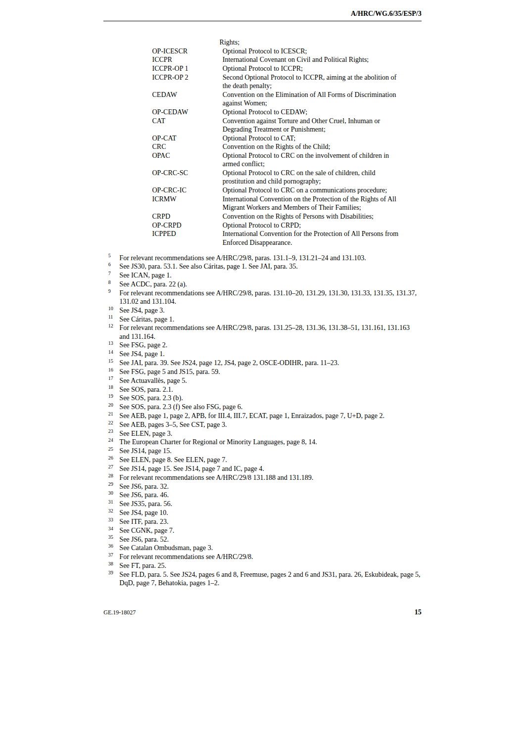A/HRC/WG.6/35/ESP/3
Rights;
| OP-ICESCR | Optional Protocol to ICESCR; |
| ICCPR | International Covenant on Civil and Political Rights; |
| ICCPR-OP 1 | Optional Protocol to ICCPR; |
| ICCPR-OP 2 | Second Optional Protocol to ICCPR, aiming at the abolition of the death penalty; |
| CEDAW | Convention on the Elimination of All Forms of Discrimination against Women; |
| OP-CEDAW | Optional Protocol to CEDAW; |
| CAT | Convention against Torture and Other Cruel, Inhuman or Degrading Treatment or Punishment; |
| OP-CAT | Optional Protocol to CAT; |
| CRC | Convention on the Rights of the Child; |
| OPAC | Optional Protocol to CRC on the involvement of children in armed conflict; |
| OP-CRC-SC | Optional Protocol to CRC on the sale of children, child prostitution and child pornography; |
| OP-CRC-IC | Optional Protocol to CRC on a communications procedure; |
| ICRMW | International Convention on the Protection of the Rights of All Migrant Workers and Members of Their Families; |
| CRPD | Convention on the Rights of Persons with Disabilities; |
| OP-CRPD | Optional Protocol to CRPD; |
| ICPPED | International Convention for the Protection of All Persons from Enforced Disappearance. |
For relevant recommendations see A/HRC/29/8, paras. 131.1–9, 131.21–24 and 131.103.
See JS30, para. 53.1. See also Cáritas, page 1. See JAI, para. 35.
See ICAN, page 1.
See ACDC, para. 22 (a).
For relevant recommendations see A/HRC/29/8, paras. 131.10–20, 131.29, 131.30, 131.33, 131.35, 131.37, 131.02 and 131.104.
See JS4, page 3.
See Cáritas, page 1.
For relevant recommendations see A/HRC/29/8, paras. 131.25–28, 131.36, 131.38–51, 131.161, 131.163 and 131.164.
See FSG, page 2.
See JS4, page 1.
See JAI, para. 39. See JS24, page 12, JS4, page 2, OSCE-ODIHR, para. 11–23.
See FSG, page 5 and JS15, para. 59.
See Actuavallès, page 5.
See SOS, para. 2.1.
See SOS, para. 2.3 (b).
See SOS, para. 2.3 (f) See also FSG, page 6.
See AEB, page 1, page 2, APB, for III.4, III.7, ECAT, page 1, Enraizados, page 7, U+D, page 2.
See AEB, pages 3–5, See CST, page 3.
See ELEN, page 3.
The European Charter for Regional or Minority Languages, page 8, 14.
See JS14, page 15.
See ELEN, page 8. See ELEN, page 7.
See JS14, page 15. See JS14, page 7 and IC, page 4.
For relevant recommendations see A/HRC/29/8 131.188 and 131.189.
See JS6, para. 32.
See JS6, para. 46.
See JS35, para. 56.
See JS4, page 10.
See ITF, para. 23.
See CGNK, page 7.
See JS6, para. 52.
See Catalan Ombudsman, page 3.
For relevant recommendations see A/HRC/29/8.
See FT, para. 25.
See FLD, para. 5. See JS24, pages 6 and 8, Freemuse, pages 2 and 6 and JS31, para. 26, Eskubideak, page 5, DqD, page 7, Behatokia, pages 1–2.
GE.19-18027
15